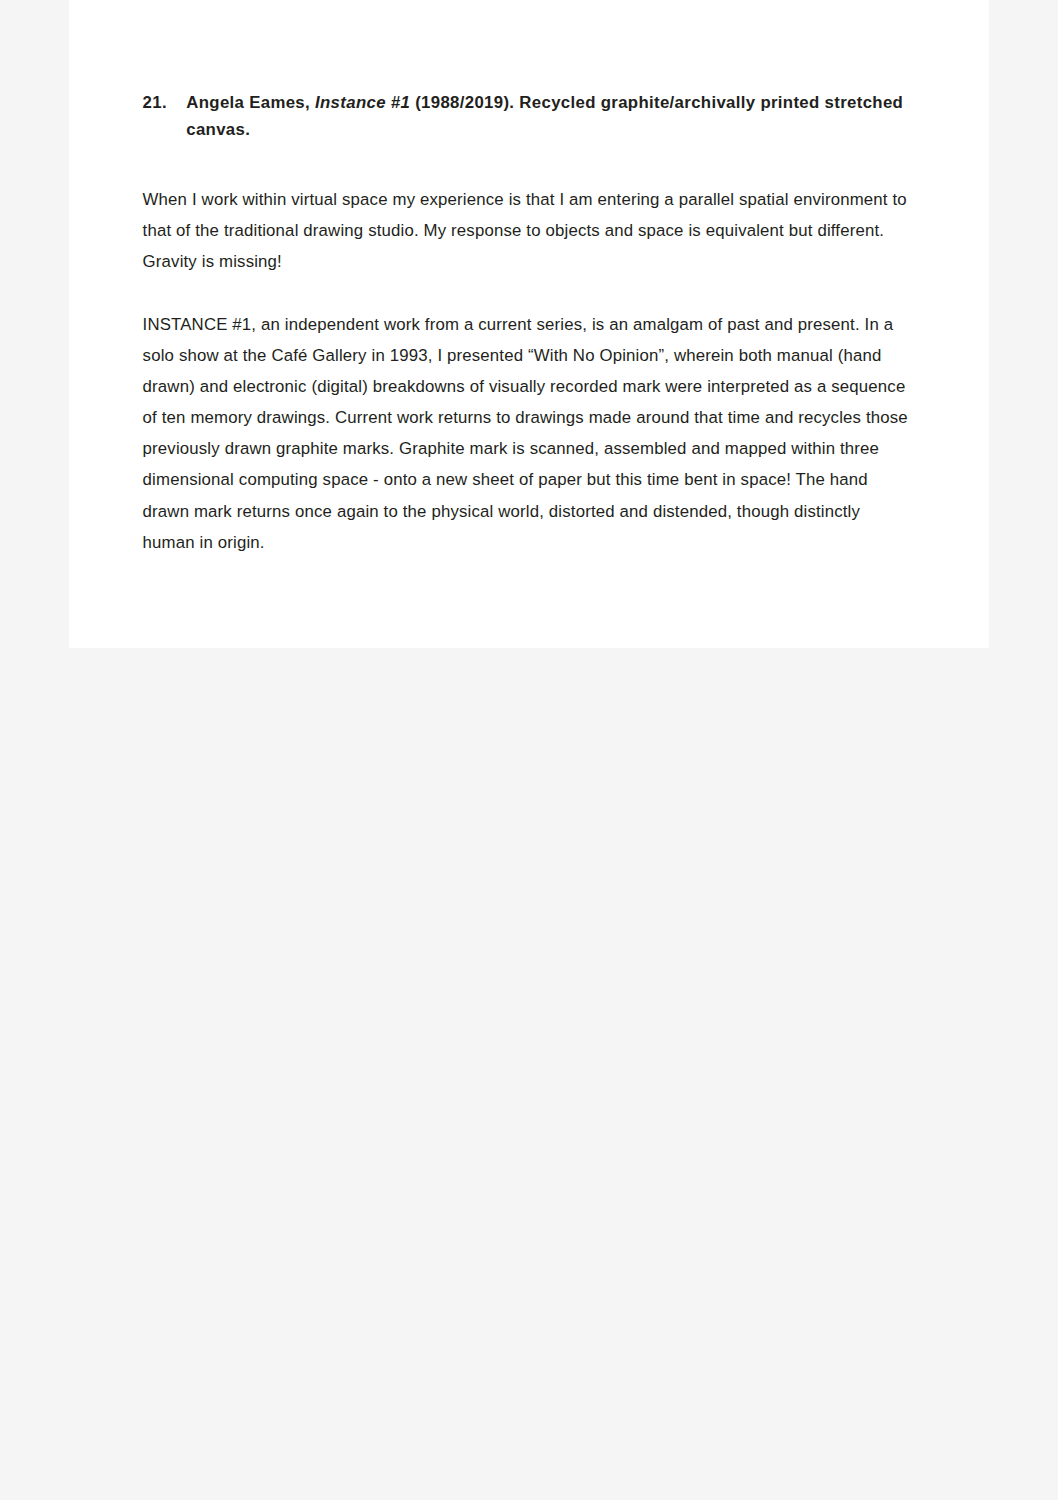21. Angela Eames, Instance #1 (1988/2019). Recycled graphite/archivally printed stretched canvas.
When I work within virtual space my experience is that I am entering a parallel spatial environment to that of the traditional drawing studio. My response to objects and space is equivalent but different. Gravity is missing!
INSTANCE #1, an independent work from a current series, is an amalgam of past and present. In a solo show at the Café Gallery in 1993, I presented “With No Opinion”, wherein both manual (hand drawn) and electronic (digital) breakdowns of visually recorded mark were interpreted as a sequence of ten memory drawings. Current work returns to drawings made around that time and recycles those previously drawn graphite marks. Graphite mark is scanned, assembled and mapped within three dimensional computing space - onto a new sheet of paper but this time bent in space! The hand drawn mark returns once again to the physical world, distorted and distended, though distinctly human in origin.